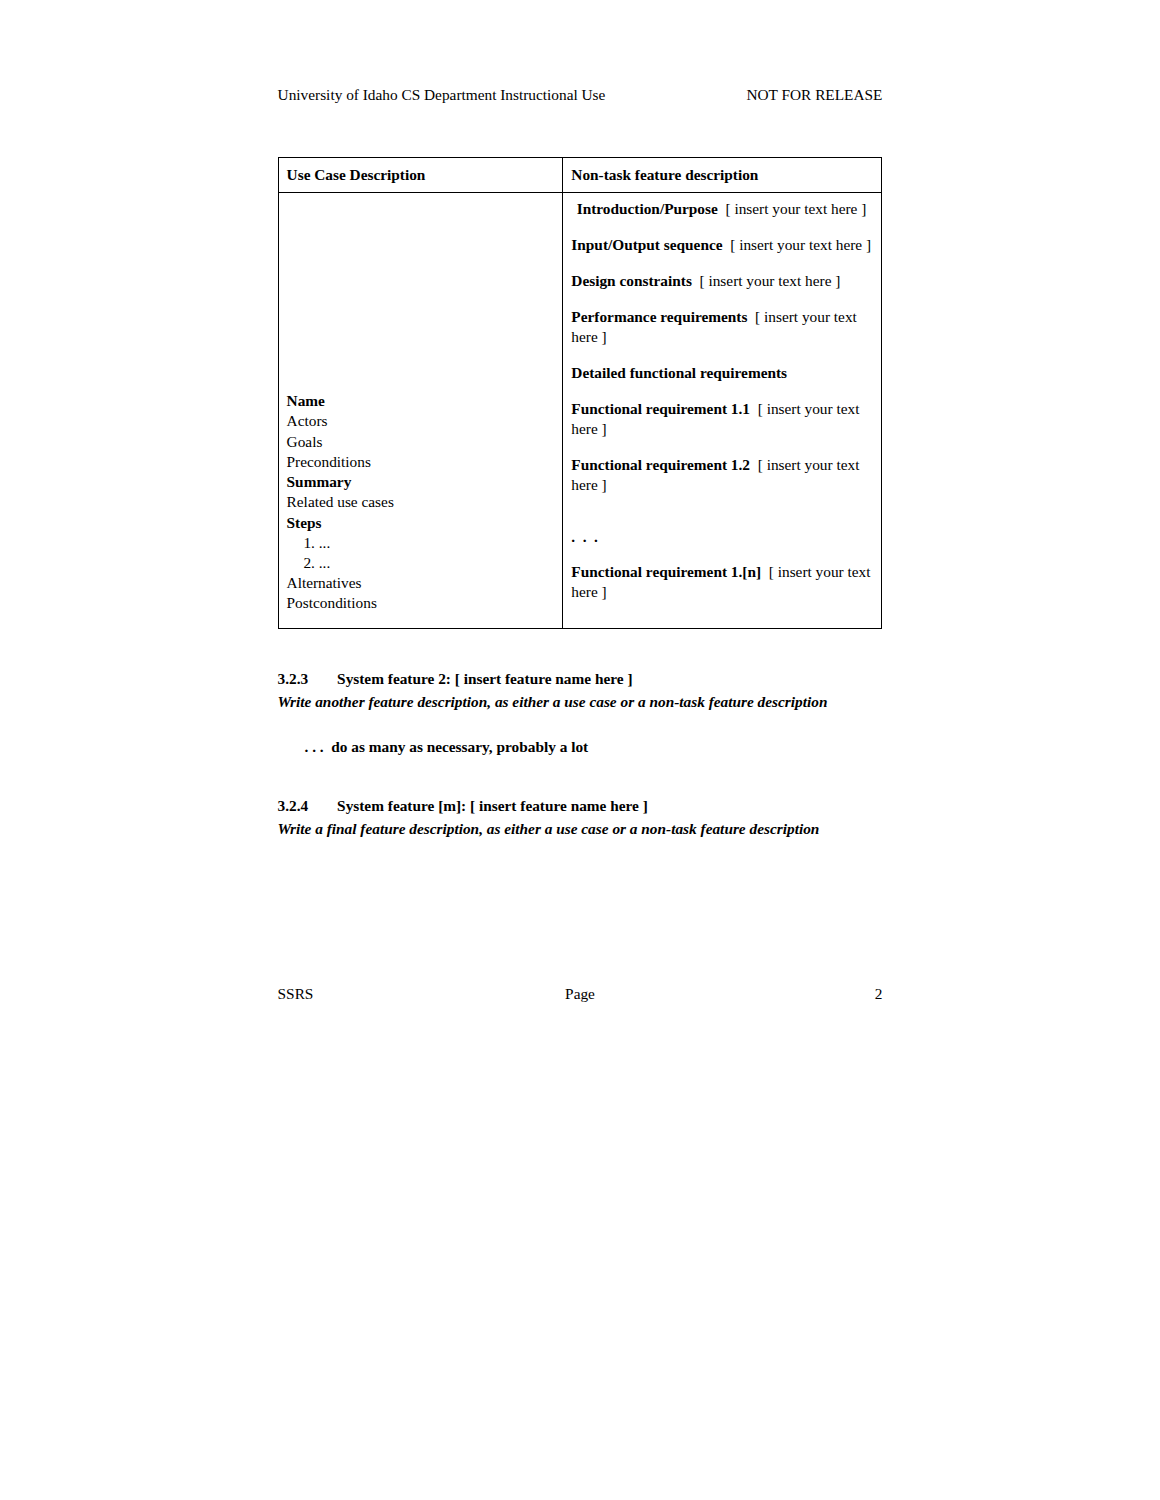University of Idaho CS Department Instructional Use
NOT FOR RELEASE
| Use Case Description | Non-task feature description |
| --- | --- |
| Name Actors Goals Preconditions Summary Related use cases Steps ... ... Alternatives Postconditions | Introduction/Purpose [ insert your text here ] Input/Output sequence [ insert your text here ] Design constraints [ insert your text here ] Performance requirements [ insert your text here ] Detailed functional requirements Functional requirement 1.1 [ insert your text here ] Functional requirement 1.2 [ insert your text here ] . . . Functional requirement 1.[n] [ insert your text here ] |
3.2.3 System feature 2: [ insert feature name here ]
Write another feature description, as either a use case or a non-task feature description
. . . do as many as necessary, probably a lot
3.2.4 System feature [m]: [ insert feature name here ]
Write a final feature description, as either a use case or a non-task feature description
SSRS
Page
2